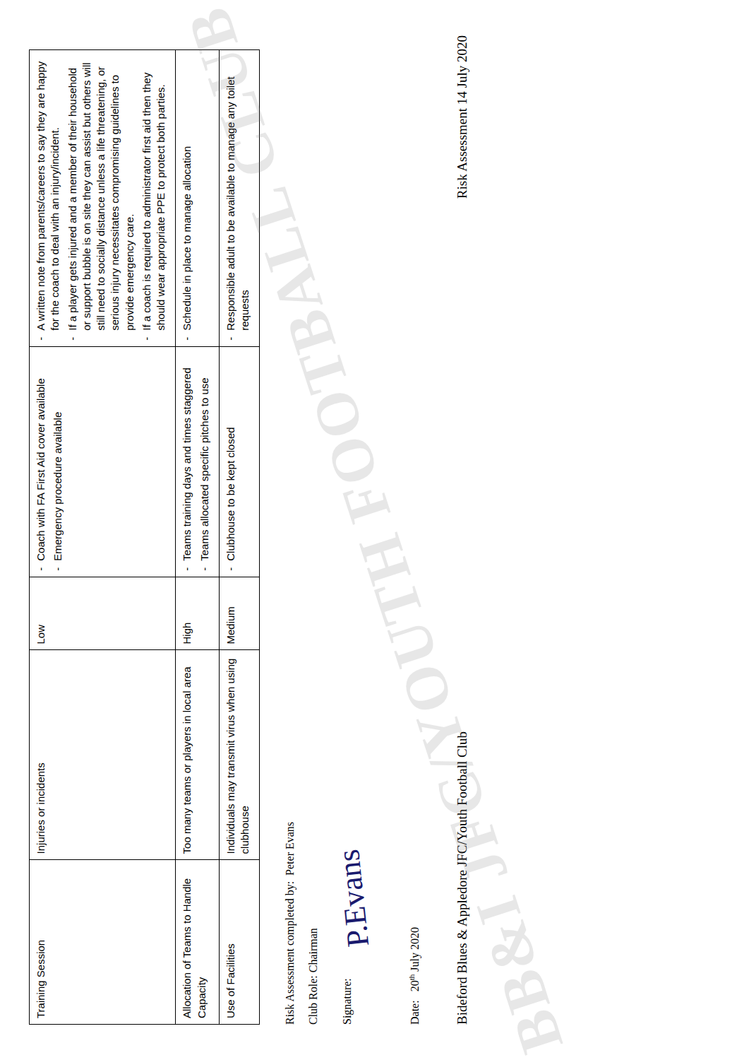BB&I JFC/YOUTH FOOTBALL CLUB
| Training Session | Injuries or incidents | Low | Coach with FA First Aid cover available Emergency procedure available | A written note from parents/careers to say they are happy for the coach to deal with an injury/incident. If a player gets injured and a member of their household or support bubble is on site they can assist but others will still need to socially distance unless a life threatening, or serious injury necessitates compromising guidelines to provide emergency care. If a coach is required to administrator first aid then they should wear appropriate PPE to protect both parties. |
| Allocation of Teams to Handle Capacity | Too many teams or players in local area | High | Teams training days and times staggered Teams allocated specific pitches to use | Schedule in place to manage allocation |
| Use of Facilities | Individuals may transmit virus when using clubhouse | Medium | Clubhouse to be kept closed | Responsible adult to be available to manage any toilet requests |
Risk Assessment completed by: Peter Evans
Club Role: Chairman
Signature:
P.Evans
Date: 20th July 2020
Bideford Blues & Appledore JFC/Youth Football Club
Risk Assessment 14 July 2020